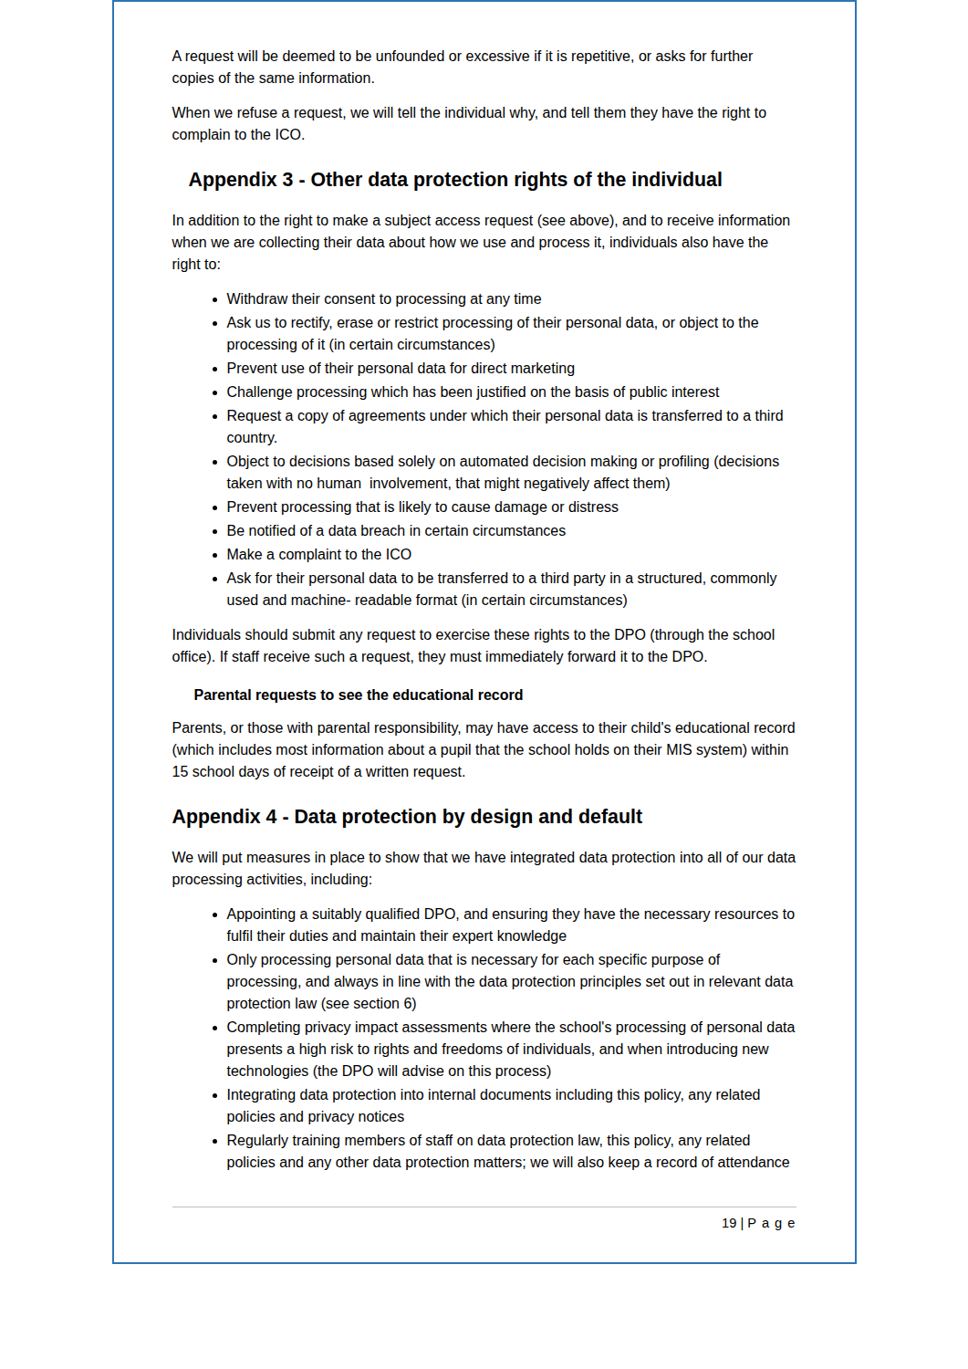A request will be deemed to be unfounded or excessive if it is repetitive, or asks for further copies of the same information.
When we refuse a request, we will tell the individual why, and tell them they have the right to complain to the ICO.
Appendix 3 - Other data protection rights of the individual
In addition to the right to make a subject access request (see above), and to receive information when we are collecting their data about how we use and process it, individuals also have the right to:
Withdraw their consent to processing at any time
Ask us to rectify, erase or restrict processing of their personal data, or object to the processing of it (in certain circumstances)
Prevent use of their personal data for direct marketing
Challenge processing which has been justified on the basis of public interest
Request a copy of agreements under which their personal data is transferred to a third country.
Object to decisions based solely on automated decision making or profiling (decisions taken with no human involvement, that might negatively affect them)
Prevent processing that is likely to cause damage or distress
Be notified of a data breach in certain circumstances
Make a complaint to the ICO
Ask for their personal data to be transferred to a third party in a structured, commonly used and machine- readable format (in certain circumstances)
Individuals should submit any request to exercise these rights to the DPO (through the school office). If staff receive such a request, they must immediately forward it to the DPO.
Parental requests to see the educational record
Parents, or those with parental responsibility, may have access to their child's educational record (which includes most information about a pupil that the school holds on their MIS system) within 15 school days of receipt of a written request.
Appendix 4 - Data protection by design and default
We will put measures in place to show that we have integrated data protection into all of our data processing activities, including:
Appointing a suitably qualified DPO, and ensuring they have the necessary resources to fulfil their duties and maintain their expert knowledge
Only processing personal data that is necessary for each specific purpose of processing, and always in line with the data protection principles set out in relevant data protection law (see section 6)
Completing privacy impact assessments where the school's processing of personal data presents a high risk to rights and freedoms of individuals, and when introducing new technologies (the DPO will advise on this process)
Integrating data protection into internal documents including this policy, any related policies and privacy notices
Regularly training members of staff on data protection law, this policy, any related policies and any other data protection matters; we will also keep a record of attendance
19 | P a g e